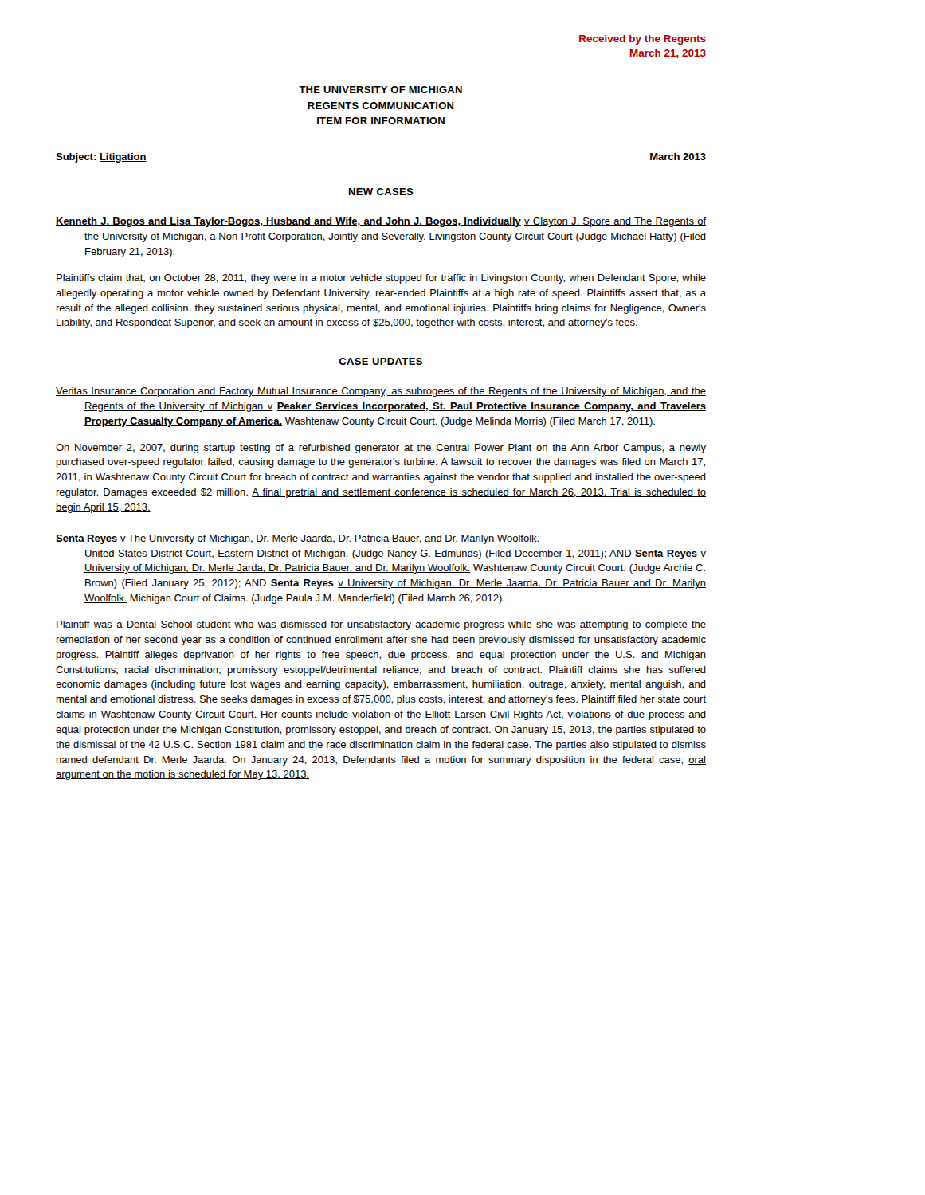Received by the Regents
March 21, 2013
THE UNIVERSITY OF MICHIGAN
REGENTS COMMUNICATION
ITEM FOR INFORMATION
Subject: Litigation
March 2013
NEW CASES
Kenneth J. Bogos and Lisa Taylor-Bogos, Husband and Wife, and John J. Bogos, Individually v Clayton J. Spore and The Regents of the University of Michigan, a Non-Profit Corporation, Jointly and Severally. Livingston County Circuit Court (Judge Michael Hatty) (Filed February 21, 2013).
Plaintiffs claim that, on October 28, 2011, they were in a motor vehicle stopped for traffic in Livingston County, when Defendant Spore, while allegedly operating a motor vehicle owned by Defendant University, rear-ended Plaintiffs at a high rate of speed. Plaintiffs assert that, as a result of the alleged collision, they sustained serious physical, mental, and emotional injuries. Plaintiffs bring claims for Negligence, Owner's Liability, and Respondeat Superior, and seek an amount in excess of $25,000, together with costs, interest, and attorney's fees.
CASE UPDATES
Veritas Insurance Corporation and Factory Mutual Insurance Company, as subrogees of the Regents of the University of Michigan, and the Regents of the University of Michigan v Peaker Services Incorporated, St. Paul Protective Insurance Company, and Travelers Property Casualty Company of America. Washtenaw County Circuit Court. (Judge Melinda Morris) (Filed March 17, 2011).
On November 2, 2007, during startup testing of a refurbished generator at the Central Power Plant on the Ann Arbor Campus, a newly purchased over-speed regulator failed, causing damage to the generator's turbine. A lawsuit to recover the damages was filed on March 17, 2011, in Washtenaw County Circuit Court for breach of contract and warranties against the vendor that supplied and installed the over-speed regulator. Damages exceeded $2 million. A final pretrial and settlement conference is scheduled for March 26, 2013. Trial is scheduled to begin April 15, 2013.
Senta Reyes v The University of Michigan, Dr. Merle Jaarda, Dr. Patricia Bauer, and Dr. Marilyn Woolfolk. United States District Court, Eastern District of Michigan. (Judge Nancy G. Edmunds) (Filed December 1, 2011); AND Senta Reyes v University of Michigan, Dr. Merle Jarda, Dr. Patricia Bauer, and Dr. Marilyn Woolfolk. Washtenaw County Circuit Court. (Judge Archie C. Brown) (Filed January 25, 2012); AND Senta Reyes v University of Michigan, Dr. Merle Jaarda, Dr. Patricia Bauer and Dr. Marilyn Woolfolk. Michigan Court of Claims. (Judge Paula J.M. Manderfield) (Filed March 26, 2012).
Plaintiff was a Dental School student who was dismissed for unsatisfactory academic progress while she was attempting to complete the remediation of her second year as a condition of continued enrollment after she had been previously dismissed for unsatisfactory academic progress. Plaintiff alleges deprivation of her rights to free speech, due process, and equal protection under the U.S. and Michigan Constitutions; racial discrimination; promissory estoppel/detrimental reliance; and breach of contract. Plaintiff claims she has suffered economic damages (including future lost wages and earning capacity), embarrassment, humiliation, outrage, anxiety, mental anguish, and mental and emotional distress. She seeks damages in excess of $75,000, plus costs, interest, and attorney's fees. Plaintiff filed her state court claims in Washtenaw County Circuit Court. Her counts include violation of the Elliott Larsen Civil Rights Act, violations of due process and equal protection under the Michigan Constitution, promissory estoppel, and breach of contract. On January 15, 2013, the parties stipulated to the dismissal of the 42 U.S.C. Section 1981 claim and the race discrimination claim in the federal case. The parties also stipulated to dismiss named defendant Dr. Merle Jaarda. On January 24, 2013, Defendants filed a motion for summary disposition in the federal case; oral argument on the motion is scheduled for May 13, 2013.